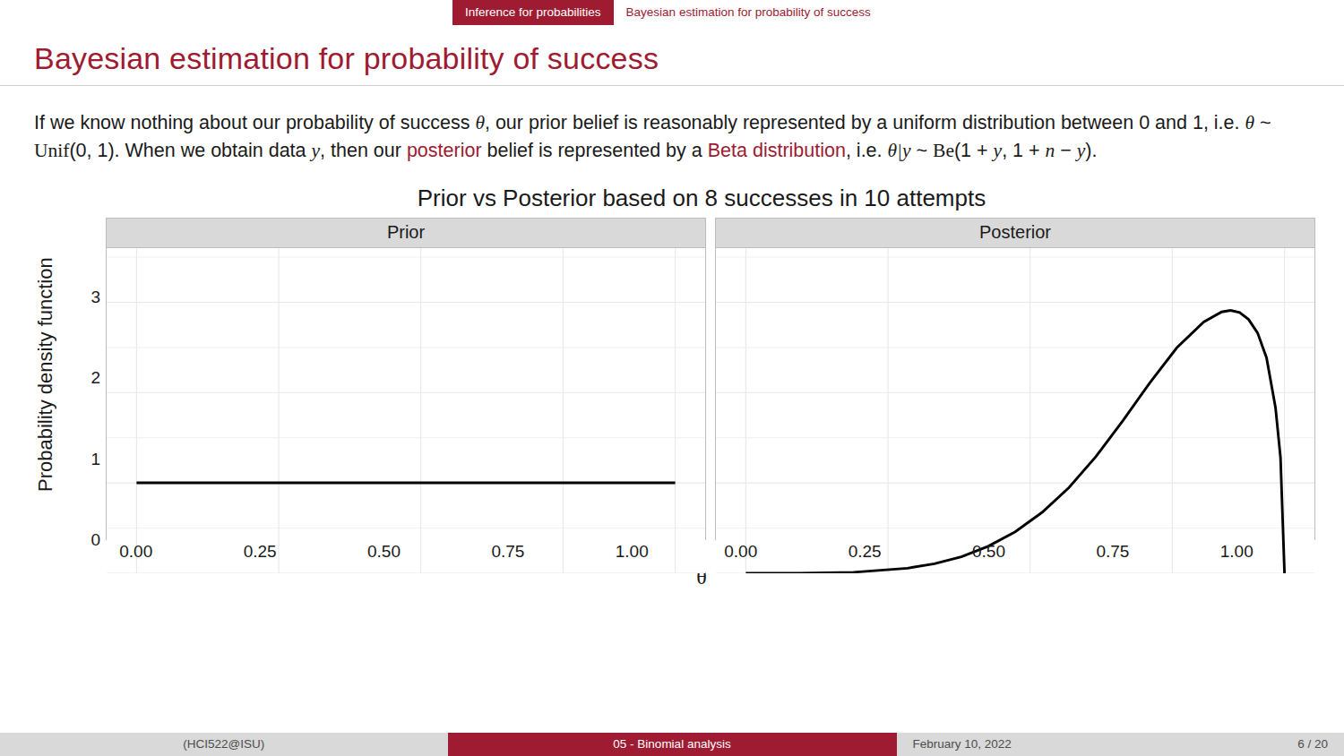Inference for probabilities
Bayesian estimation for probability of success
Bayesian estimation for probability of success
If we know nothing about our probability of success θ, our prior belief is reasonably represented by a uniform distribution between 0 and 1, i.e. θ ~ Unif(0, 1). When we obtain data y, then our posterior belief is represented by a Beta distribution, i.e. θ|y ~ Be(1 + y, 1 + n − y).
Prior vs Posterior based on 8 successes in 10 attempts
Probability density function
3 2 1 0
Prior
Posterior
0.00 0.25 0.50 0.75 1.00
0.00 0.25 0.50 0.75 1.00
θ
(HCI522@ISU)
05 - Binomial analysis
February 10, 20226 / 20